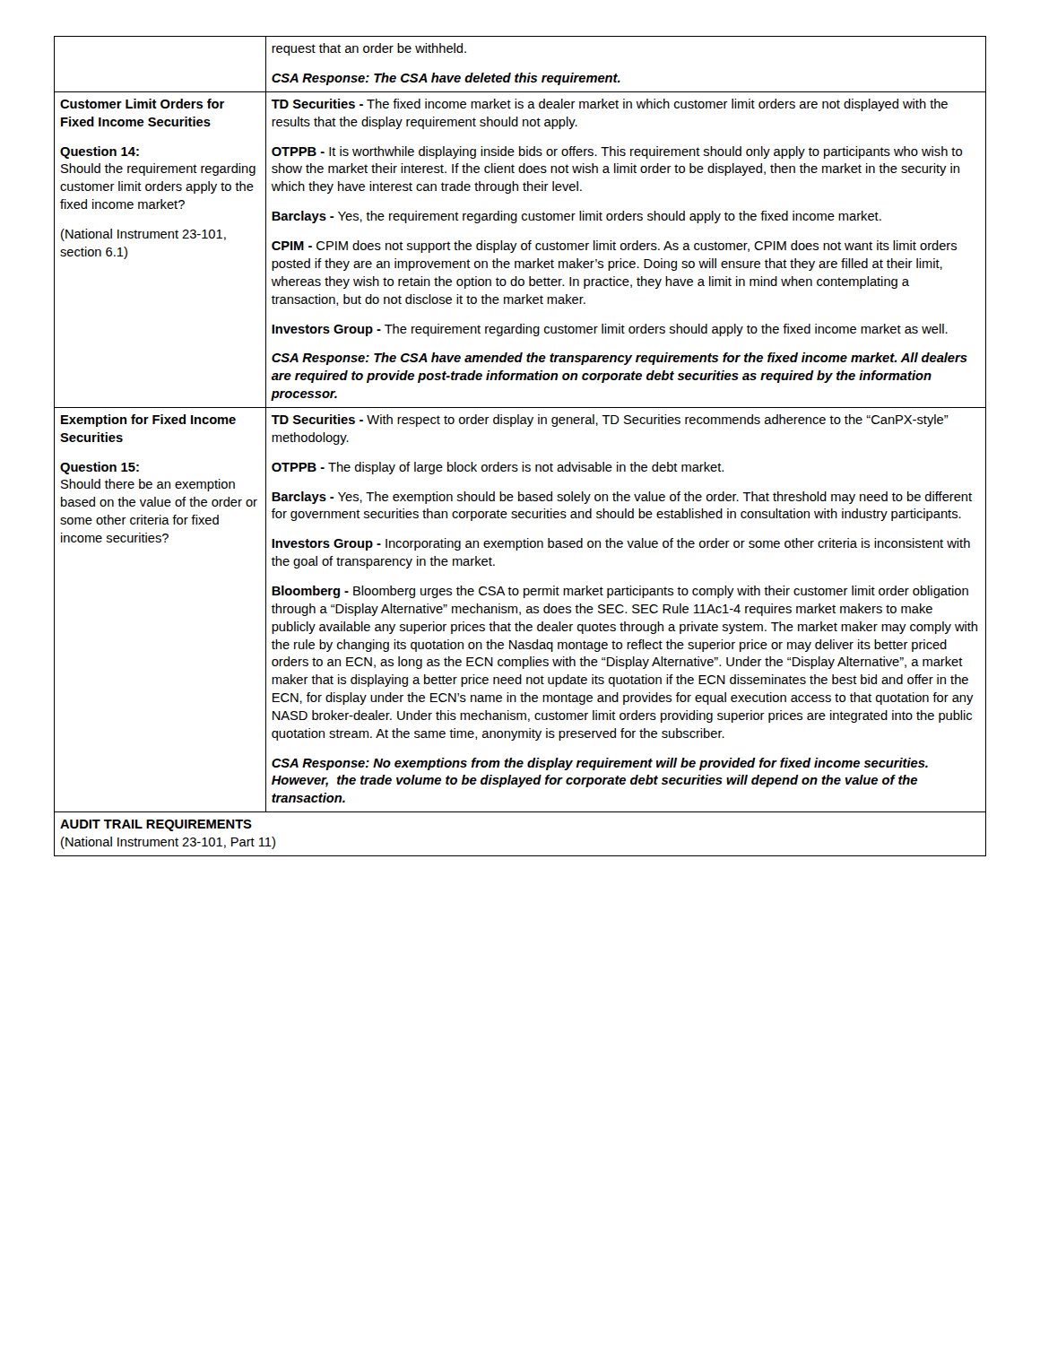| | request that an order be withheld. CSA Response: The CSA have deleted this requirement. |
| Customer Limit Orders for Fixed Income Securities Question 14: Should the requirement regarding customer limit orders apply to the fixed income market? (National Instrument 23-101, section 6.1) | TD Securities - The fixed income market is a dealer market in which customer limit orders are not displayed with the results that the display requirement should not apply. OTPPB - It is worthwhile displaying inside bids or offers. This requirement should only apply to participants who wish to show the market their interest. If the client does not wish a limit order to be displayed, then the market in the security in which they have interest can trade through their level. Barclays - Yes, the requirement regarding customer limit orders should apply to the fixed income market. CPIM - CPIM does not support the display of customer limit orders. As a customer, CPIM does not want its limit orders posted if they are an improvement on the market maker’s price. Doing so will ensure that they are filled at their limit, whereas they wish to retain the option to do better. In practice, they have a limit in mind when contemplating a transaction, but do not disclose it to the market maker. Investors Group - The requirement regarding customer limit orders should apply to the fixed income market as well. CSA Response: The CSA have amended the transparency requirements for the fixed income market. All dealers are required to provide post-trade information on corporate debt securities as required by the information processor. |
| Exemption for Fixed Income Securities Question 15: Should there be an exemption based on the value of the order or some other criteria for fixed income securities? | TD Securities - With respect to order display in general, TD Securities recommends adherence to the “CanPX-style” methodology. OTPPB - The display of large block orders is not advisable in the debt market. Barclays - Yes, The exemption should be based solely on the value of the order. That threshold may need to be different for government securities than corporate securities and should be established in consultation with industry participants. Investors Group - Incorporating an exemption based on the value of the order or some other criteria is inconsistent with the goal of transparency in the market. Bloomberg - Bloomberg urges the CSA to permit market participants to comply with their customer limit order obligation through a “Display Alternative” mechanism, as does the SEC. SEC Rule 11Ac1-4 requires market makers to make publicly available any superior prices that the dealer quotes through a private system. The market maker may comply with the rule by changing its quotation on the Nasdaq montage to reflect the superior price or may deliver its better priced orders to an ECN, as long as the ECN complies with the “Display Alternative”. Under the “Display Alternative”, a market maker that is displaying a better price need not update its quotation if the ECN disseminates the best bid and offer in the ECN, for display under the ECN’s name in the montage and provides for equal execution access to that quotation for any NASD broker-dealer. Under this mechanism, customer limit orders providing superior prices are integrated into the public quotation stream. At the same time, anonymity is preserved for the subscriber. CSA Response: No exemptions from the display requirement will be provided for fixed income securities. However, the trade volume to be displayed for corporate debt securities will depend on the value of the transaction. |
| AUDIT TRAIL REQUIREMENTS (National Instrument 23-101, Part 11) |